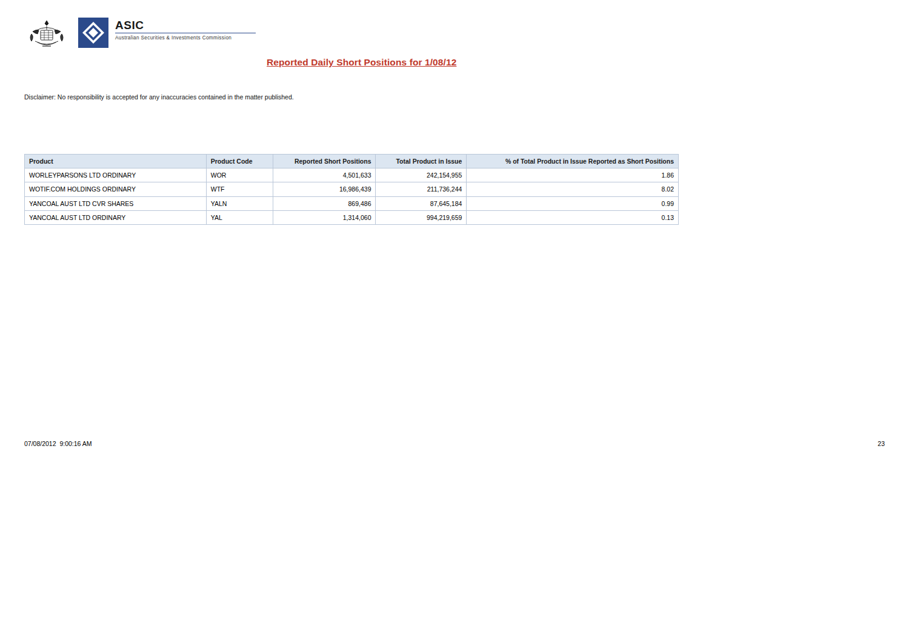ASIC
Australian Securities & Investments Commission
Reported Daily Short Positions for 1/08/12
Disclaimer: No responsibility is accepted for any inaccuracies contained in the matter published.
| Product | Product Code | Reported Short Positions | Total Product in Issue | % of Total Product in Issue Reported as Short Positions |
| --- | --- | --- | --- | --- |
| WORLEYPARSONS LTD ORDINARY | WOR | 4,501,633 | 242,154,955 | 1.86 |
| WOTIF.COM HOLDINGS ORDINARY | WTF | 16,986,439 | 211,736,244 | 8.02 |
| YANCOAL AUST LTD CVR SHARES | YALN | 869,486 | 87,645,184 | 0.99 |
| YANCOAL AUST LTD ORDINARY | YAL | 1,314,060 | 994,219,659 | 0.13 |
07/08/2012 9:00:16 AM
23